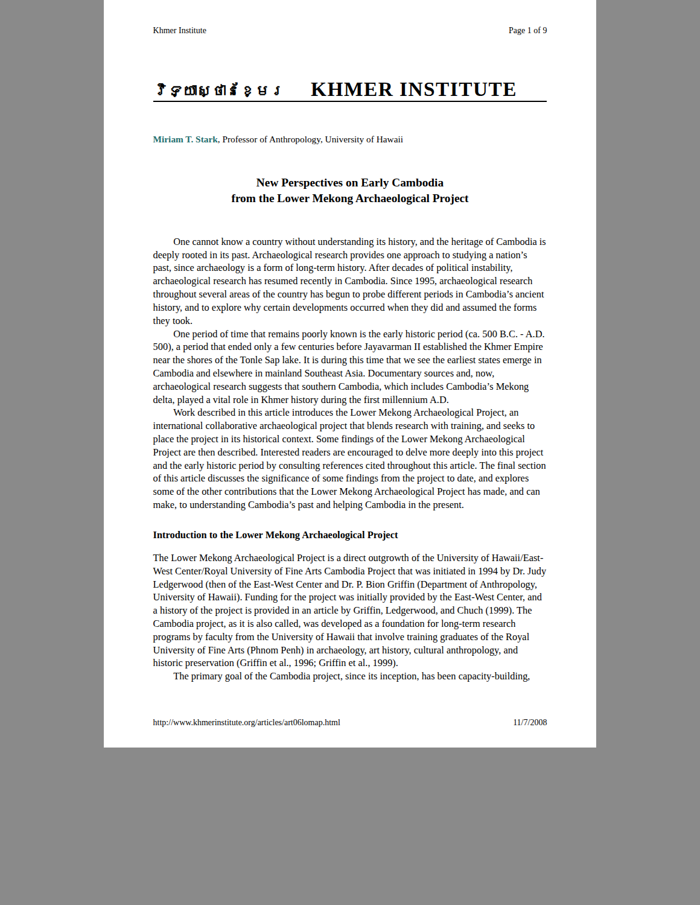Khmer Institute Page 1 of 9
វិទ្យាស្ថានខ្មែរ KHMER INSTITUTE
Miriam T. Stark, Professor of Anthropology, University of Hawaii
New Perspectives on Early Cambodia
from the Lower Mekong Archaeological Project
One cannot know a country without understanding its history, and the heritage of Cambodia is deeply rooted in its past. Archaeological research provides one approach to studying a nation’s past, since archaeology is a form of long-term history. After decades of political instability, archaeological research has resumed recently in Cambodia. Since 1995, archaeological research throughout several areas of the country has begun to probe different periods in Cambodia’s ancient history, and to explore why certain developments occurred when they did and assumed the forms they took.
One period of time that remains poorly known is the early historic period (ca. 500 B.C. - A.D. 500), a period that ended only a few centuries before Jayavarman II established the Khmer Empire near the shores of the Tonle Sap lake. It is during this time that we see the earliest states emerge in Cambodia and elsewhere in mainland Southeast Asia. Documentary sources and, now, archaeological research suggests that southern Cambodia, which includes Cambodia’s Mekong delta, played a vital role in Khmer history during the first millennium A.D.
Work described in this article introduces the Lower Mekong Archaeological Project, an international collaborative archaeological project that blends research with training, and seeks to place the project in its historical context. Some findings of the Lower Mekong Archaeological Project are then described. Interested readers are encouraged to delve more deeply into this project and the early historic period by consulting references cited throughout this article. The final section of this article discusses the significance of some findings from the project to date, and explores some of the other contributions that the Lower Mekong Archaeological Project has made, and can make, to understanding Cambodia’s past and helping Cambodia in the present.
Introduction to the Lower Mekong Archaeological Project
The Lower Mekong Archaeological Project is a direct outgrowth of the University of Hawaii/East-West Center/Royal University of Fine Arts Cambodia Project that was initiated in 1994 by Dr. Judy Ledgerwood (then of the East-West Center and Dr. P. Bion Griffin (Department of Anthropology, University of Hawaii). Funding for the project was initially provided by the East-West Center, and a history of the project is provided in an article by Griffin, Ledgerwood, and Chuch (1999). The Cambodia project, as it is also called, was developed as a foundation for long-term research programs by faculty from the University of Hawaii that involve training graduates of the Royal University of Fine Arts (Phnom Penh) in archaeology, art history, cultural anthropology, and historic preservation (Griffin et al., 1996; Griffin et al., 1999).
The primary goal of the Cambodia project, since its inception, has been capacity-building,
http://www.khmerinstitute.org/articles/art06lomap.html 11/7/2008